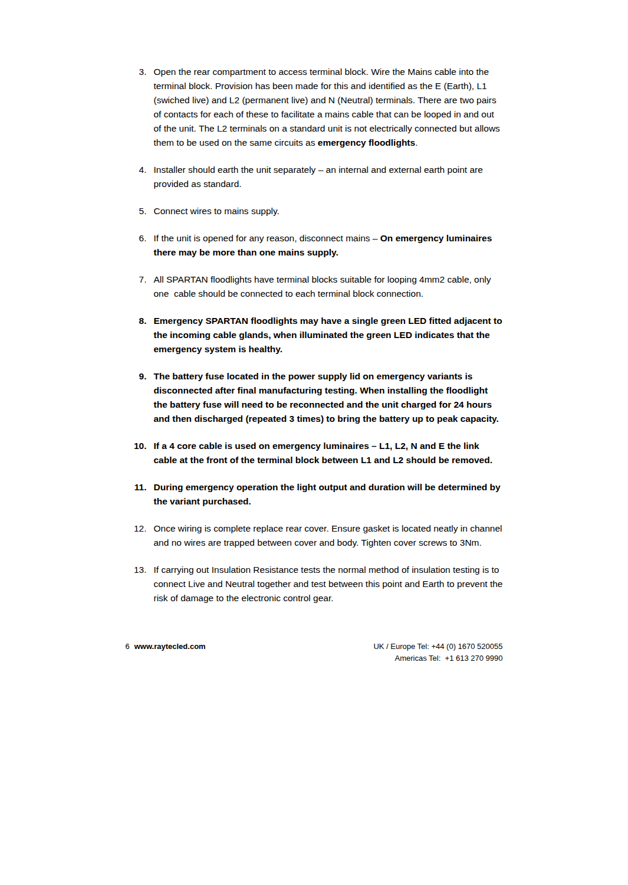Open the rear compartment to access terminal block. Wire the Mains cable into the terminal block. Provision has been made for this and identified as the E (Earth), L1 (swiched live) and L2 (permanent live) and N (Neutral) terminals. There are two pairs of contacts for each of these to facilitate a mains cable that can be looped in and out of the unit. The L2 terminals on a standard unit is not electrically connected but allows them to be used on the same circuits as emergency floodlights.
Installer should earth the unit separately – an internal and external earth point are provided as standard.
Connect wires to mains supply.
If the unit is opened for any reason, disconnect mains – On emergency luminaires there may be more than one mains supply.
All SPARTAN floodlights have terminal blocks suitable for looping 4mm2 cable, only one cable should be connected to each terminal block connection.
Emergency SPARTAN floodlights may have a single green LED fitted adjacent to the incoming cable glands, when illuminated the green LED indicates that the emergency system is healthy.
The battery fuse located in the power supply lid on emergency variants is disconnected after final manufacturing testing. When installing the floodlight the battery fuse will need to be reconnected and the unit charged for 24 hours and then discharged (repeated 3 times) to bring the battery up to peak capacity.
If a 4 core cable is used on emergency luminaires – L1, L2, N and E the link cable at the front of the terminal block between L1 and L2 should be removed.
During emergency operation the light output and duration will be determined by the variant purchased.
Once wiring is complete replace rear cover. Ensure gasket is located neatly in channel and no wires are trapped between cover and body. Tighten cover screws to 3Nm.
If carrying out Insulation Resistance tests the normal method of insulation testing is to connect Live and Neutral together and test between this point and Earth to prevent the risk of damage to the electronic control gear.
6www.raytecled.com
UK / Europe Tel: +44 (0) 1670 520055
Americas Tel: +1 613 270 9990